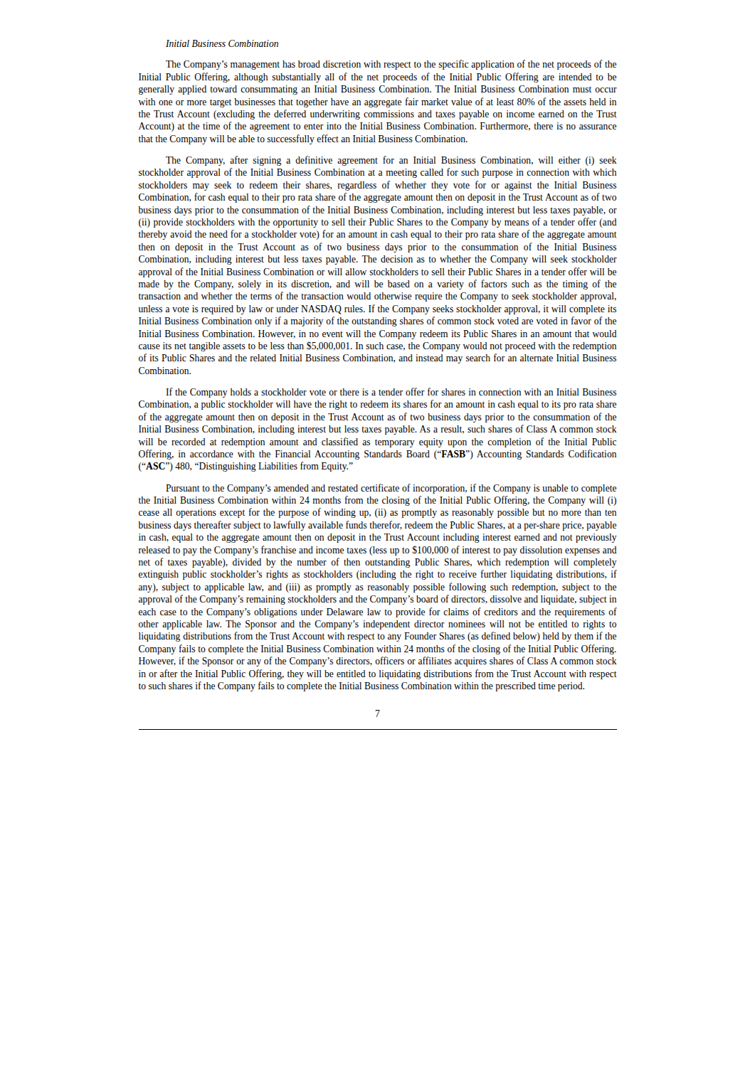Initial Business Combination
The Company’s management has broad discretion with respect to the specific application of the net proceeds of the Initial Public Offering, although substantially all of the net proceeds of the Initial Public Offering are intended to be generally applied toward consummating an Initial Business Combination. The Initial Business Combination must occur with one or more target businesses that together have an aggregate fair market value of at least 80% of the assets held in the Trust Account (excluding the deferred underwriting commissions and taxes payable on income earned on the Trust Account) at the time of the agreement to enter into the Initial Business Combination. Furthermore, there is no assurance that the Company will be able to successfully effect an Initial Business Combination.
The Company, after signing a definitive agreement for an Initial Business Combination, will either (i) seek stockholder approval of the Initial Business Combination at a meeting called for such purpose in connection with which stockholders may seek to redeem their shares, regardless of whether they vote for or against the Initial Business Combination, for cash equal to their pro rata share of the aggregate amount then on deposit in the Trust Account as of two business days prior to the consummation of the Initial Business Combination, including interest but less taxes payable, or (ii) provide stockholders with the opportunity to sell their Public Shares to the Company by means of a tender offer (and thereby avoid the need for a stockholder vote) for an amount in cash equal to their pro rata share of the aggregate amount then on deposit in the Trust Account as of two business days prior to the consummation of the Initial Business Combination, including interest but less taxes payable. The decision as to whether the Company will seek stockholder approval of the Initial Business Combination or will allow stockholders to sell their Public Shares in a tender offer will be made by the Company, solely in its discretion, and will be based on a variety of factors such as the timing of the transaction and whether the terms of the transaction would otherwise require the Company to seek stockholder approval, unless a vote is required by law or under NASDAQ rules. If the Company seeks stockholder approval, it will complete its Initial Business Combination only if a majority of the outstanding shares of common stock voted are voted in favor of the Initial Business Combination. However, in no event will the Company redeem its Public Shares in an amount that would cause its net tangible assets to be less than $5,000,001. In such case, the Company would not proceed with the redemption of its Public Shares and the related Initial Business Combination, and instead may search for an alternate Initial Business Combination.
If the Company holds a stockholder vote or there is a tender offer for shares in connection with an Initial Business Combination, a public stockholder will have the right to redeem its shares for an amount in cash equal to its pro rata share of the aggregate amount then on deposit in the Trust Account as of two business days prior to the consummation of the Initial Business Combination, including interest but less taxes payable. As a result, such shares of Class A common stock will be recorded at redemption amount and classified as temporary equity upon the completion of the Initial Public Offering, in accordance with the Financial Accounting Standards Board (“FASB”) Accounting Standards Codification (“ASC”) 480, “Distinguishing Liabilities from Equity.”
Pursuant to the Company’s amended and restated certificate of incorporation, if the Company is unable to complete the Initial Business Combination within 24 months from the closing of the Initial Public Offering, the Company will (i) cease all operations except for the purpose of winding up, (ii) as promptly as reasonably possible but no more than ten business days thereafter subject to lawfully available funds therefor, redeem the Public Shares, at a per-share price, payable in cash, equal to the aggregate amount then on deposit in the Trust Account including interest earned and not previously released to pay the Company’s franchise and income taxes (less up to $100,000 of interest to pay dissolution expenses and net of taxes payable), divided by the number of then outstanding Public Shares, which redemption will completely extinguish public stockholder’s rights as stockholders (including the right to receive further liquidating distributions, if any), subject to applicable law, and (iii) as promptly as reasonably possible following such redemption, subject to the approval of the Company’s remaining stockholders and the Company’s board of directors, dissolve and liquidate, subject in each case to the Company’s obligations under Delaware law to provide for claims of creditors and the requirements of other applicable law. The Sponsor and the Company’s independent director nominees will not be entitled to rights to liquidating distributions from the Trust Account with respect to any Founder Shares (as defined below) held by them if the Company fails to complete the Initial Business Combination within 24 months of the closing of the Initial Public Offering. However, if the Sponsor or any of the Company’s directors, officers or affiliates acquires shares of Class A common stock in or after the Initial Public Offering, they will be entitled to liquidating distributions from the Trust Account with respect to such shares if the Company fails to complete the Initial Business Combination within the prescribed time period.
7